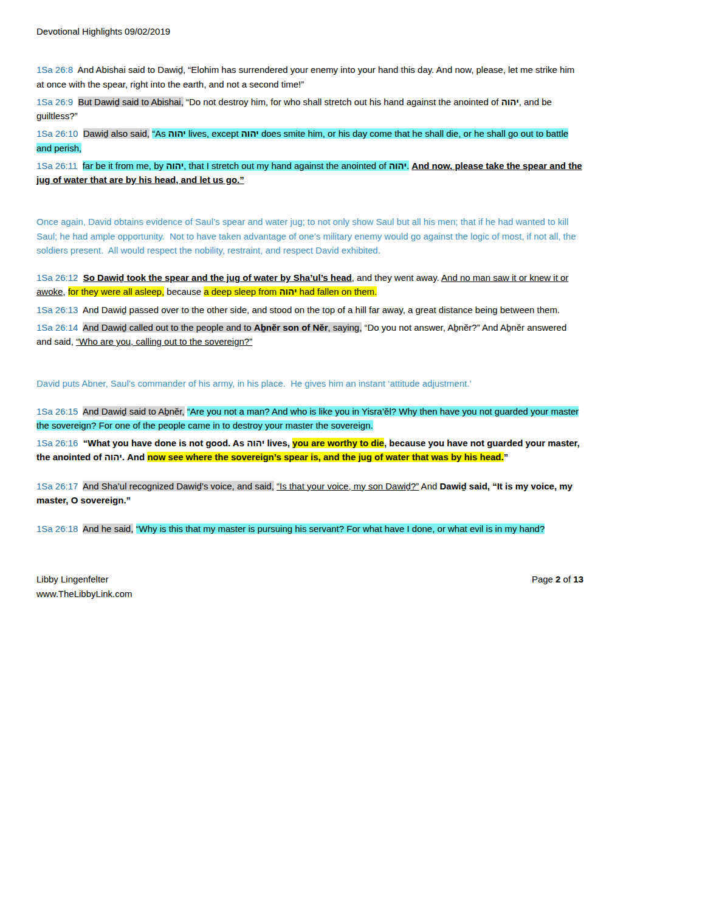Devotional Highlights 09/02/2019
1Sa 26:8 And Abishai said to Dawiḏ, “Elohim has surrendered your enemy into your hand this day. And now, please, let me strike him at once with the spear, right into the earth, and not a second time!”
1Sa 26:9 But Dawiḏ said to Abishai, “Do not destroy him, for who shall stretch out his hand against the anointed of יהוה, and be guiltless?”
1Sa 26:10 Dawiḏ also said, “As יהוה lives, except יהוה does smite him, or his day come that he shall die, or he shall go out to battle and perish,
1Sa 26:11 far be it from me, by יהוה, that I stretch out my hand against the anointed of יהוה. And now, please take the spear and the jug of water that are by his head, and let us go.”
Once again, David obtains evidence of Saul’s spear and water jug; to not only show Saul but all his men; that if he had wanted to kill Saul; he had ample opportunity. Not to have taken advantage of one’s military enemy would go against the logic of most, if not all, the soldiers present. All would respect the nobility, restraint, and respect David exhibited.
1Sa 26:12 So Dawiḏ took the spear and the jug of water by Sha’ul’s head, and they went away. And no man saw it or knew it or awoke, for they were all asleep, because a deep sleep from יהוה had fallen on them.
1Sa 26:13 And Dawiḏ passed over to the other side, and stood on the top of a hill far away, a great distance being between them.
1Sa 26:14 And Dawiḏ called out to the people and to Aḇnĕr son of Nĕr, saying, “Do you not answer, Aḇnĕr?” And Aḇnĕr answered and said, “Who are you, calling out to the sovereign?”
David puts Abner, Saul’s commander of his army, in his place. He gives him an instant ‘attitude adjustment.’
1Sa 26:15 And Dawiḏ said to Aḇnĕr, “Are you not a man? And who is like you in Yisra’ĕl? Why then have you not guarded your master the sovereign? For one of the people came in to destroy your master the sovereign.
1Sa 26:16 “What you have done is not good. As יהוה lives, you are worthy to die, because you have not guarded your master, the anointed of יהוה. And now see where the sovereign’s spear is, and the jug of water that was by his head.”
1Sa 26:17 And Sha’ul recognized Dawiḏ’s voice, and said, “Is that your voice, my son Dawiḏ?” And Dawiḏ said, “It is my voice, my master, O sovereign.”
1Sa 26:18 And he said, “Why is this that my master is pursuing his servant? For what have I done, or what evil is in my hand?
Libby Lingenfelter
www.TheLibbyLink.com
Page 2 of 13